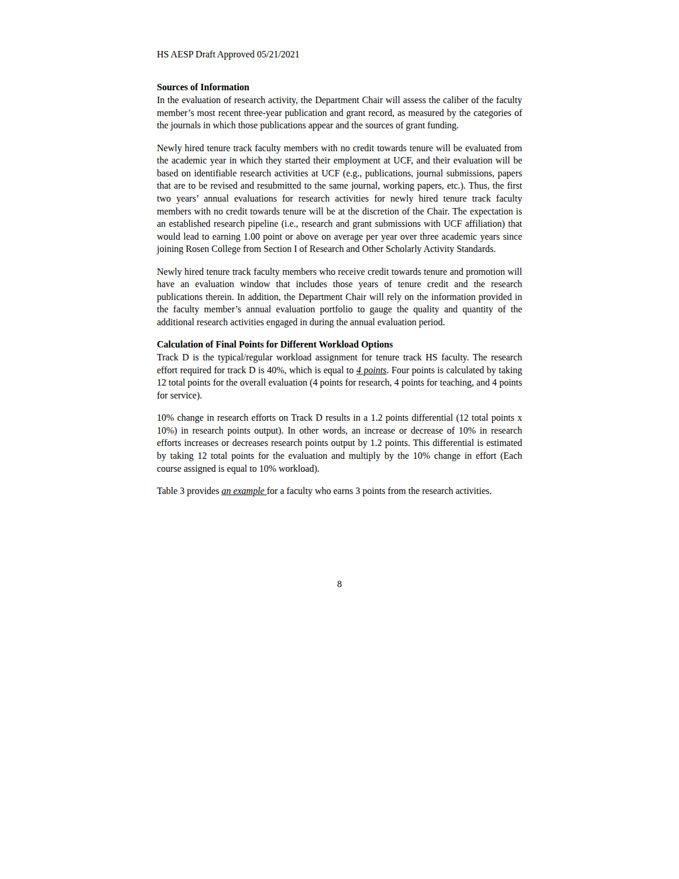HS AESP Draft Approved 05/21/2021
Sources of Information
In the evaluation of research activity, the Department Chair will assess the caliber of the faculty member’s most recent three-year publication and grant record, as measured by the categories of the journals in which those publications appear and the sources of grant funding.
Newly hired tenure track faculty members with no credit towards tenure will be evaluated from the academic year in which they started their employment at UCF, and their evaluation will be based on identifiable research activities at UCF (e.g., publications, journal submissions, papers that are to be revised and resubmitted to the same journal, working papers, etc.). Thus, the first two years’ annual evaluations for research activities for newly hired tenure track faculty members with no credit towards tenure will be at the discretion of the Chair. The expectation is an established research pipeline (i.e., research and grant submissions with UCF affiliation) that would lead to earning 1.00 point or above on average per year over three academic years since joining Rosen College from Section I of Research and Other Scholarly Activity Standards.
Newly hired tenure track faculty members who receive credit towards tenure and promotion will have an evaluation window that includes those years of tenure credit and the research publications therein. In addition, the Department Chair will rely on the information provided in the faculty member’s annual evaluation portfolio to gauge the quality and quantity of the additional research activities engaged in during the annual evaluation period.
Calculation of Final Points for Different Workload Options
Track D is the typical/regular workload assignment for tenure track HS faculty. The research effort required for track D is 40%, which is equal to 4 points. Four points is calculated by taking 12 total points for the overall evaluation (4 points for research, 4 points for teaching, and 4 points for service).
10% change in research efforts on Track D results in a 1.2 points differential (12 total points x 10%) in research points output). In other words, an increase or decrease of 10% in research efforts increases or decreases research points output by 1.2 points. This differential is estimated by taking 12 total points for the evaluation and multiply by the 10% change in effort (Each course assigned is equal to 10% workload).
Table 3 provides an example for a faculty who earns 3 points from the research activities.
8